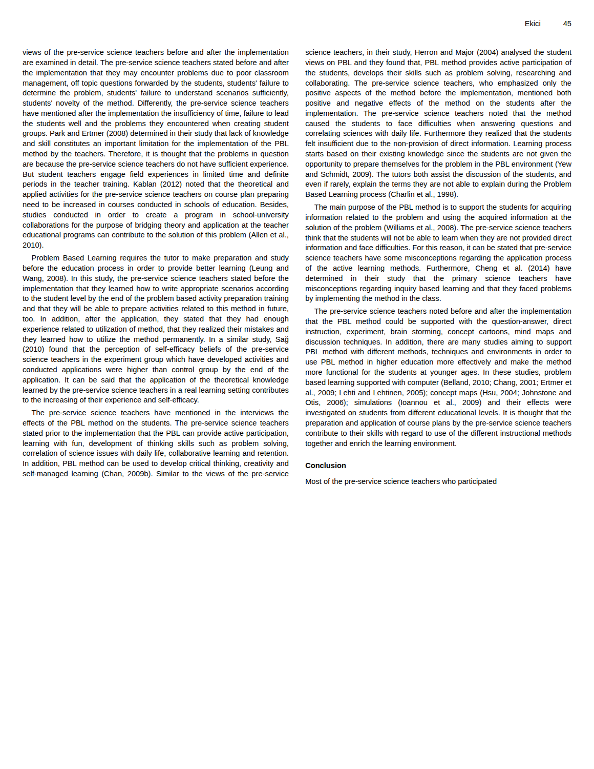Ekici 45
views of the pre-service science teachers before and after the implementation are examined in detail. The pre-service science teachers stated before and after the implementation that they may encounter problems due to poor classroom management, off topic questions forwarded by the students, students' failure to determine the problem, students' failure to understand scenarios sufficiently, students' novelty of the method. Differently, the pre-service science teachers have mentioned after the implementation the insufficiency of time, failure to lead the students well and the problems they encountered when creating student groups. Park and Ertmer (2008) determined in their study that lack of knowledge and skill constitutes an important limitation for the implementation of the PBL method by the teachers. Therefore, it is thought that the problems in question are because the pre-service science teachers do not have sufficient experience. But student teachers engage field experiences in limited time and definite periods in the teacher training. Kablan (2012) noted that the theoretical and applied activities for the pre-service science teachers on course plan preparing need to be increased in courses conducted in schools of education. Besides, studies conducted in order to create a program in school-university collaborations for the purpose of bridging theory and application at the teacher educational programs can contribute to the solution of this problem (Allen et al., 2010).
Problem Based Learning requires the tutor to make preparation and study before the education process in order to provide better learning (Leung and Wang, 2008). In this study, the pre-service science teachers stated before the implementation that they learned how to write appropriate scenarios according to the student level by the end of the problem based activity preparation training and that they will be able to prepare activities related to this method in future, too. In addition, after the application, they stated that they had enough experience related to utilization of method, that they realized their mistakes and they learned how to utilize the method permanently. In a similar study, Sağ (2010) found that the perception of self-efficacy beliefs of the pre-service science teachers in the experiment group which have developed activities and conducted applications were higher than control group by the end of the application. It can be said that the application of the theoretical knowledge learned by the pre-service science teachers in a real learning setting contributes to the increasing of their experience and self-efficacy.
The pre-service science teachers have mentioned in the interviews the effects of the PBL method on the students. The pre-service science teachers stated prior to the implementation that the PBL can provide active participation, learning with fun, development of thinking skills such as problem solving, correlation of science issues with daily life, collaborative learning and retention. In addition, PBL method can be used to develop critical thinking, creativity and self-managed learning (Chan, 2009b). Similar to the views of the pre-service science teachers, in their study, Herron and Major (2004) analysed the student views on PBL and they found that, PBL method provides active participation of the students, develops their skills such as problem solving, researching and collaborating. The pre-service science teachers, who emphasized only the positive aspects of the method before the implementation, mentioned both positive and negative effects of the method on the students after the implementation. The pre-service science teachers noted that the method caused the students to face difficulties when answering questions and correlating sciences with daily life. Furthermore they realized that the students felt insufficient due to the non-provision of direct information. Learning process starts based on their existing knowledge since the students are not given the opportunity to prepare themselves for the problem in the PBL environment (Yew and Schmidt, 2009). The tutors both assist the discussion of the students, and even if rarely, explain the terms they are not able to explain during the Problem Based Learning process (Charlin et al., 1998).
The main purpose of the PBL method is to support the students for acquiring information related to the problem and using the acquired information at the solution of the problem (Williams et al., 2008). The pre-service science teachers think that the students will not be able to learn when they are not provided direct information and face difficulties. For this reason, it can be stated that pre-service science teachers have some misconceptions regarding the application process of the active learning methods. Furthermore, Cheng et al. (2014) have determined in their study that the primary science teachers have misconceptions regarding inquiry based learning and that they faced problems by implementing the method in the class.
The pre-service science teachers noted before and after the implementation that the PBL method could be supported with the question-answer, direct instruction, experiment, brain storming, concept cartoons, mind maps and discussion techniques. In addition, there are many studies aiming to support PBL method with different methods, techniques and environments in order to use PBL method in higher education more effectively and make the method more functional for the students at younger ages. In these studies, problem based learning supported with computer (Belland, 2010; Chang, 2001; Ertmer et al., 2009; Lehti and Lehtinen, 2005); concept maps (Hsu, 2004; Johnstone and Otis, 2006); simulations (Ioannou et al., 2009) and their effects were investigated on students from different educational levels. It is thought that the preparation and application of course plans by the pre-service science teachers contribute to their skills with regard to use of the different instructional methods together and enrich the learning environment.
Conclusion
Most of the pre-service science teachers who participated